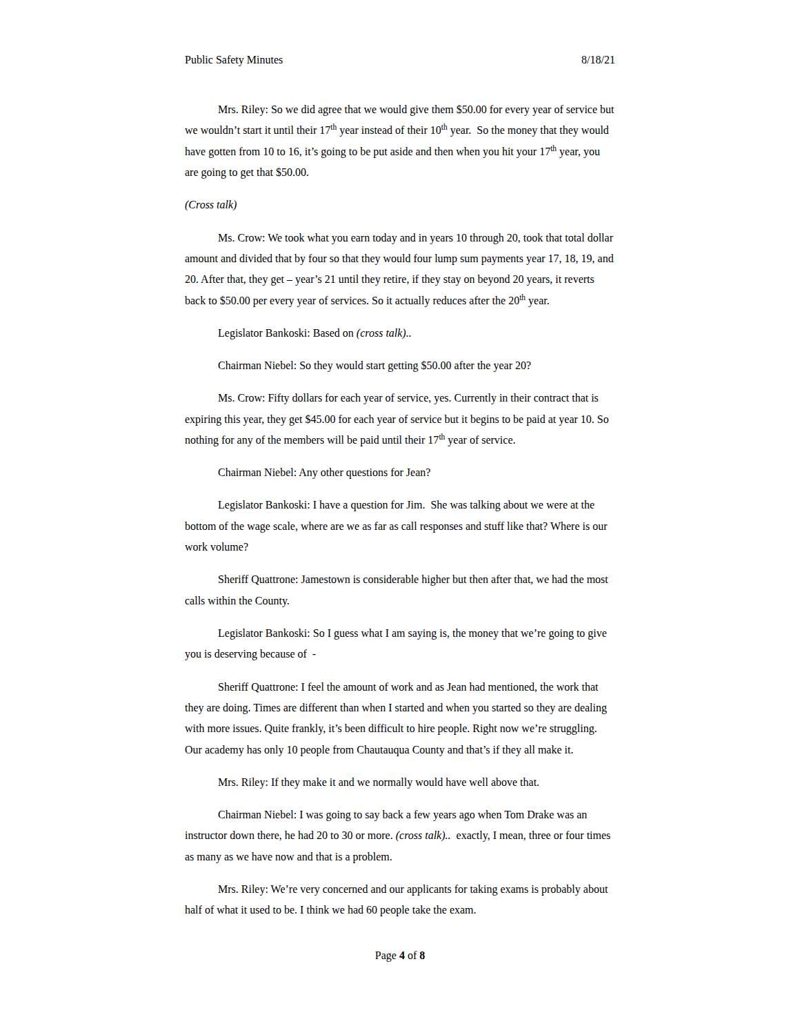Public Safety Minutes
8/18/21
Mrs. Riley: So we did agree that we would give them $50.00 for every year of service but we wouldn’t start it until their 17th year instead of their 10th year. So the money that they would have gotten from 10 to 16, it’s going to be put aside and then when you hit your 17th year, you are going to get that $50.00.
(Cross talk)
Ms. Crow: We took what you earn today and in years 10 through 20, took that total dollar amount and divided that by four so that they would four lump sum payments year 17, 18, 19, and 20. After that, they get – year’s 21 until they retire, if they stay on beyond 20 years, it reverts back to $50.00 per every year of services. So it actually reduces after the 20th year.
Legislator Bankoski: Based on (cross talk)..
Chairman Niebel: So they would start getting $50.00 after the year 20?
Ms. Crow: Fifty dollars for each year of service, yes. Currently in their contract that is expiring this year, they get $45.00 for each year of service but it begins to be paid at year 10. So nothing for any of the members will be paid until their 17th year of service.
Chairman Niebel: Any other questions for Jean?
Legislator Bankoski: I have a question for Jim. She was talking about we were at the bottom of the wage scale, where are we as far as call responses and stuff like that? Where is our work volume?
Sheriff Quattrone: Jamestown is considerable higher but then after that, we had the most calls within the County.
Legislator Bankoski: So I guess what I am saying is, the money that we’re going to give you is deserving because of -
Sheriff Quattrone: I feel the amount of work and as Jean had mentioned, the work that they are doing. Times are different than when I started and when you started so they are dealing with more issues. Quite frankly, it’s been difficult to hire people. Right now we’re struggling. Our academy has only 10 people from Chautauqua County and that’s if they all make it.
Mrs. Riley: If they make it and we normally would have well above that.
Chairman Niebel: I was going to say back a few years ago when Tom Drake was an instructor down there, he had 20 to 30 or more. (cross talk).. exactly, I mean, three or four times as many as we have now and that is a problem.
Mrs. Riley: We’re very concerned and our applicants for taking exams is probably about half of what it used to be. I think we had 60 people take the exam.
Page 4 of 8